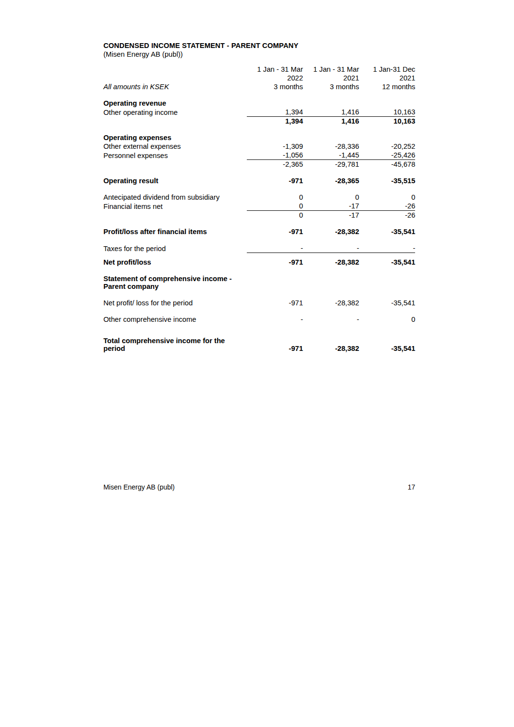CONDENSED INCOME STATEMENT - PARENT COMPANY
(Misen Energy AB (publ))
| | 1 Jan - 31 Mar | 1 Jan - 31 Mar | 1 Jan-31 Dec |
| | 2022 | 2021 | 2021 |
| All amounts in KSEK | 3 months | 3 months | 12 months |
| Operating revenue | | | |
| Other operating income | 1,394 | 1,416 | 10,163 |
| | 1,394 | 1,416 | 10,163 |
| Operating expenses | | | |
| Other external expenses | -1,309 | -28,336 | -20,252 |
| Personnel expenses | -1,056 | -1,445 | -25,426 |
| | -2,365 | -29,781 | -45,678 |
| Operating result | -971 | -28,365 | -35,515 |
| Antecipated dividend from subsidiary | 0 | 0 | 0 |
| Financial items net | 0 | -17 | -26 |
| | 0 | -17 | -26 |
| Profit/loss after financial items | -971 | -28,382 | -35,541 |
| Taxes for the period | - | - | - |
| Net profit/loss | -971 | -28,382 | -35,541 |
| Statement of comprehensive income - Parent company | | | |
| Net profit/ loss for the period | -971 | -28,382 | -35,541 |
| Other comprehensive income | - | - | 0 |
| Total comprehensive income for the period | -971 | -28,382 | -35,541 |
Misen Energy AB (publ)
17